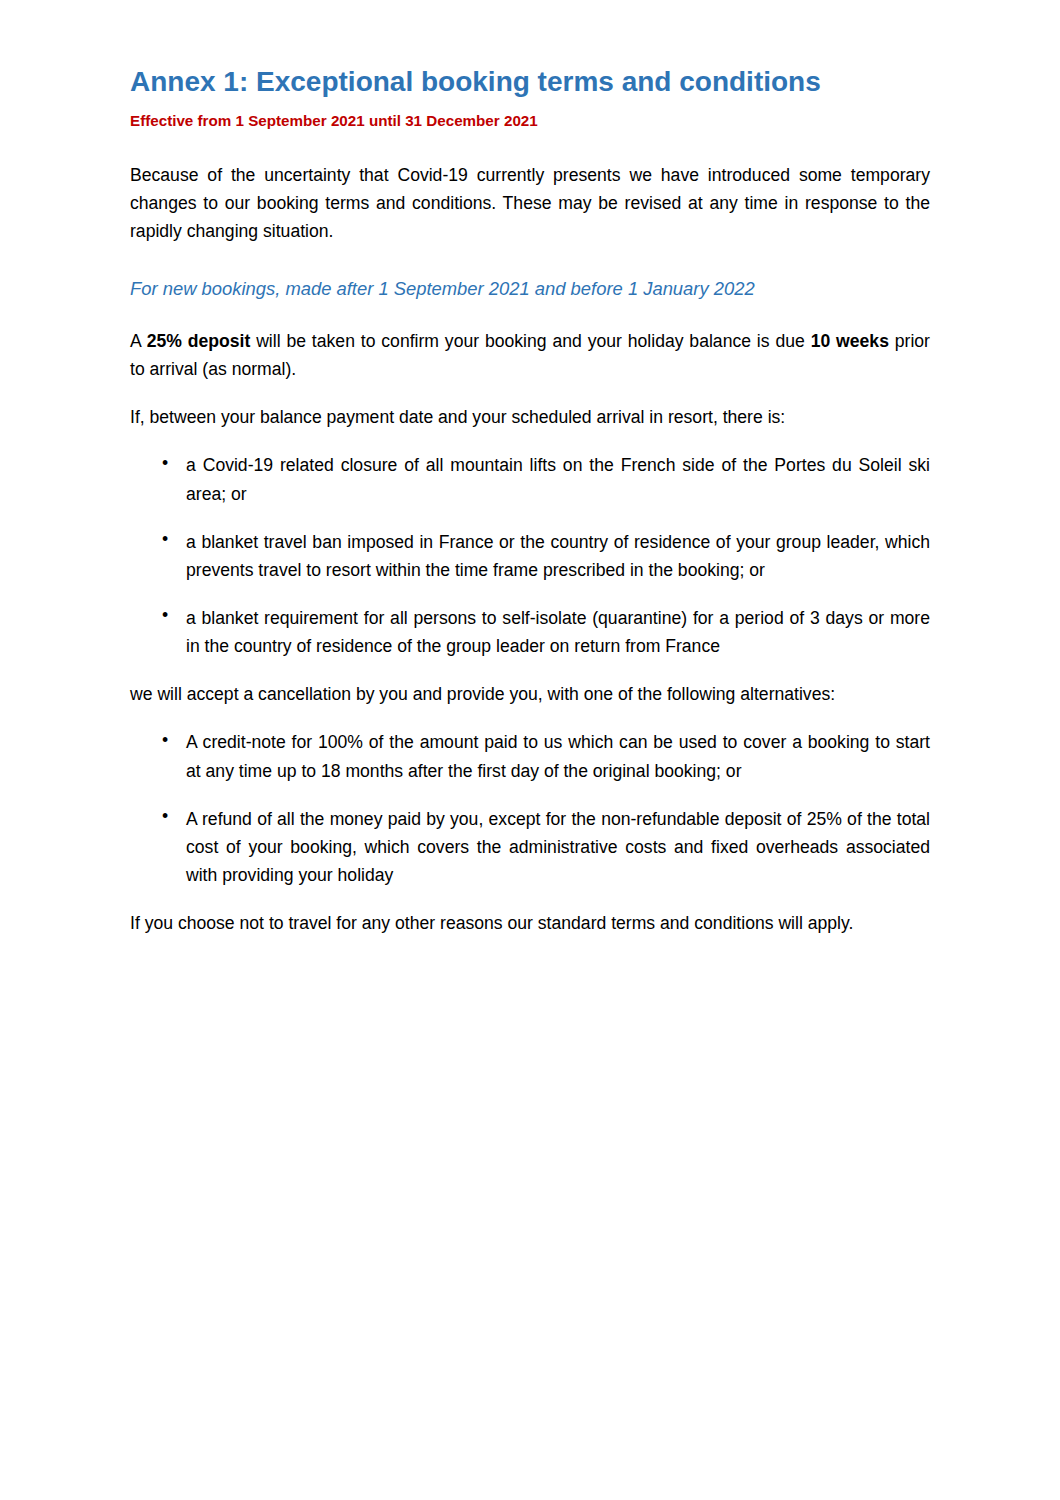Annex 1: Exceptional booking terms and conditions
Effective from 1 September 2021 until 31 December 2021
Because of the uncertainty that Covid-19 currently presents we have introduced some temporary changes to our booking terms and conditions. These may be revised at any time in response to the rapidly changing situation.
For new bookings, made after 1 September 2021 and before 1 January 2022
A 25% deposit will be taken to confirm your booking and your holiday balance is due 10 weeks prior to arrival (as normal).
If, between your balance payment date and your scheduled arrival in resort, there is:
a Covid-19 related closure of all mountain lifts on the French side of the Portes du Soleil ski area; or
a blanket travel ban imposed in France or the country of residence of your group leader, which prevents travel to resort within the time frame prescribed in the booking; or
a blanket requirement for all persons to self-isolate (quarantine) for a period of 3 days or more in the country of residence of the group leader on return from France
we will accept a cancellation by you and provide you, with one of the following alternatives:
A credit-note for 100% of the amount paid to us which can be used to cover a booking to start at any time up to 18 months after the first day of the original booking; or
A refund of all the money paid by you, except for the non-refundable deposit of 25% of the total cost of your booking, which covers the administrative costs and fixed overheads associated with providing your holiday
If you choose not to travel for any other reasons our standard terms and conditions will apply.